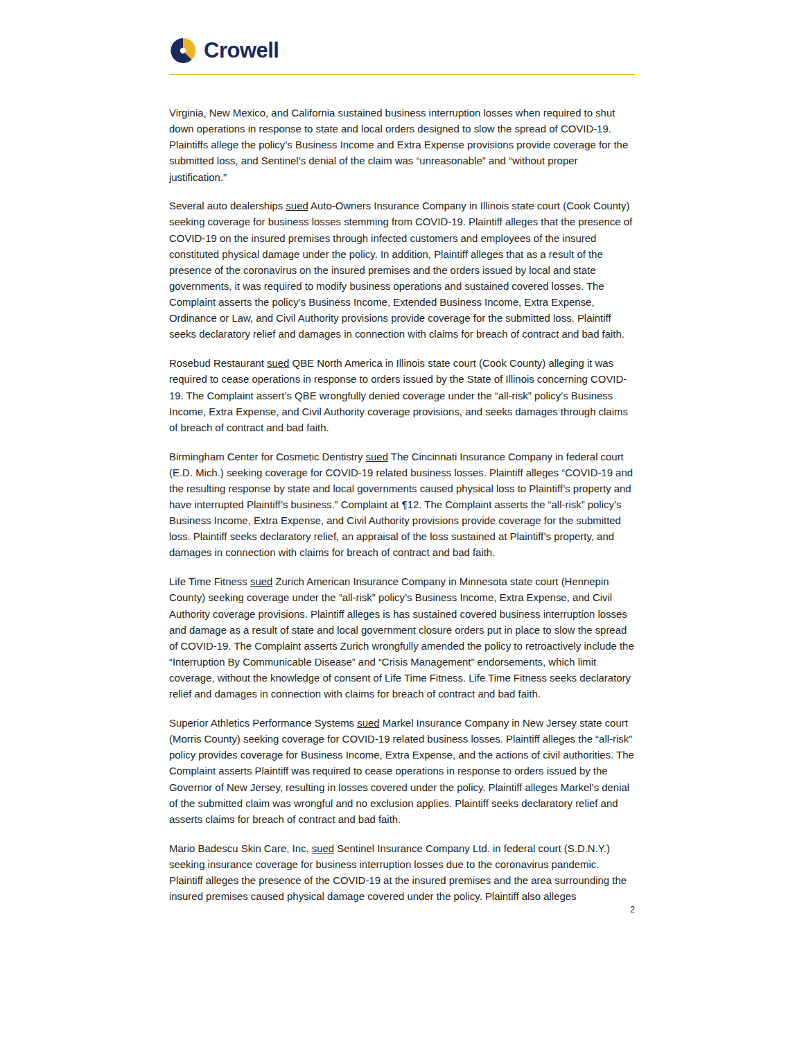Crowell
Virginia, New Mexico, and California sustained business interruption losses when required to shut down operations in response to state and local orders designed to slow the spread of COVID-19. Plaintiffs allege the policy’s Business Income and Extra Expense provisions provide coverage for the submitted loss, and Sentinel’s denial of the claim was “unreasonable” and “without proper justification.”
Several auto dealerships sued Auto-Owners Insurance Company in Illinois state court (Cook County) seeking coverage for business losses stemming from COVID-19. Plaintiff alleges that the presence of COVID-19 on the insured premises through infected customers and employees of the insured constituted physical damage under the policy. In addition, Plaintiff alleges that as a result of the presence of the coronavirus on the insured premises and the orders issued by local and state governments, it was required to modify business operations and sustained covered losses. The Complaint asserts the policy’s Business Income, Extended Business Income, Extra Expense, Ordinance or Law, and Civil Authority provisions provide coverage for the submitted loss. Plaintiff seeks declaratory relief and damages in connection with claims for breach of contract and bad faith.
Rosebud Restaurant sued QBE North America in Illinois state court (Cook County) alleging it was required to cease operations in response to orders issued by the State of Illinois concerning COVID-19. The Complaint assert’s QBE wrongfully denied coverage under the “all-risk” policy’s Business Income, Extra Expense, and Civil Authority coverage provisions, and seeks damages through claims of breach of contract and bad faith.
Birmingham Center for Cosmetic Dentistry sued The Cincinnati Insurance Company in federal court (E.D. Mich.) seeking coverage for COVID-19 related business losses. Plaintiff alleges “COVID-19 and the resulting response by state and local governments caused physical loss to Plaintiff’s property and have interrupted Plaintiff’s business.” Complaint at ¶12. The Complaint asserts the “all-risk” policy’s Business Income, Extra Expense, and Civil Authority provisions provide coverage for the submitted loss. Plaintiff seeks declaratory relief, an appraisal of the loss sustained at Plaintiff’s property, and damages in connection with claims for breach of contract and bad faith.
Life Time Fitness sued Zurich American Insurance Company in Minnesota state court (Hennepin County) seeking coverage under the “all-risk” policy’s Business Income, Extra Expense, and Civil Authority coverage provisions. Plaintiff alleges is has sustained covered business interruption losses and damage as a result of state and local government closure orders put in place to slow the spread of COVID-19. The Complaint asserts Zurich wrongfully amended the policy to retroactively include the “Interruption By Communicable Disease” and “Crisis Management” endorsements, which limit coverage, without the knowledge of consent of Life Time Fitness. Life Time Fitness seeks declaratory relief and damages in connection with claims for breach of contract and bad faith.
Superior Athletics Performance Systems sued Markel Insurance Company in New Jersey state court (Morris County) seeking coverage for COVID-19 related business losses. Plaintiff alleges the “all-risk” policy provides coverage for Business Income, Extra Expense, and the actions of civil authorities. The Complaint asserts Plaintiff was required to cease operations in response to orders issued by the Governor of New Jersey, resulting in losses covered under the policy. Plaintiff alleges Markel’s denial of the submitted claim was wrongful and no exclusion applies. Plaintiff seeks declaratory relief and asserts claims for breach of contract and bad faith.
Mario Badescu Skin Care, Inc. sued Sentinel Insurance Company Ltd. in federal court (S.D.N.Y.) seeking insurance coverage for business interruption losses due to the coronavirus pandemic. Plaintiff alleges the presence of the COVID-19 at the insured premises and the area surrounding the insured premises caused physical damage covered under the policy. Plaintiff also alleges
2